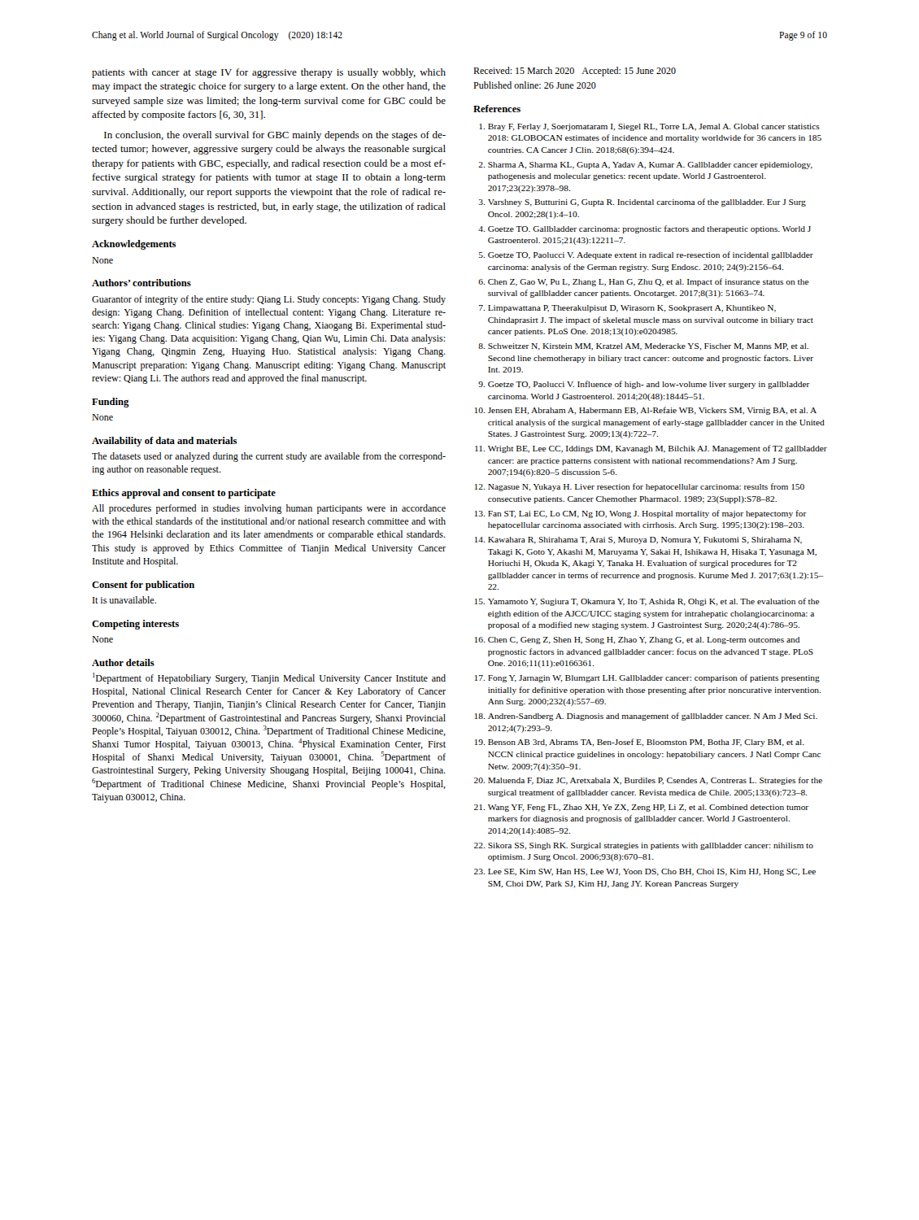Chang et al. World Journal of Surgical Oncology (2020) 18:142
Page 9 of 10
patients with cancer at stage IV for aggressive therapy is usually wobbly, which may impact the strategic choice for surgery to a large extent. On the other hand, the surveyed sample size was limited; the long-term survival come for GBC could be affected by composite factors [6, 30, 31].
In conclusion, the overall survival for GBC mainly depends on the stages of detected tumor; however, aggressive surgery could be always the reasonable surgical therapy for patients with GBC, especially, and radical resection could be a most effective surgical strategy for patients with tumor at stage II to obtain a long-term survival. Additionally, our report supports the viewpoint that the role of radical resection in advanced stages is restricted, but, in early stage, the utilization of radical surgery should be further developed.
Acknowledgements
None
Authors’ contributions
Guarantor of integrity of the entire study: Qiang Li. Study concepts: Yigang Chang. Study design: Yigang Chang. Definition of intellectual content: Yigang Chang. Literature research: Yigang Chang. Clinical studies: Yigang Chang, Xiaogang Bi. Experimental studies: Yigang Chang. Data acquisition: Yigang Chang, Qian Wu, Limin Chi. Data analysis: Yigang Chang, Qingmin Zeng, Huaying Huo. Statistical analysis: Yigang Chang. Manuscript preparation: Yigang Chang. Manuscript editing: Yigang Chang. Manuscript review: Qiang Li. The authors read and approved the final manuscript.
Funding
None
Availability of data and materials
The datasets used or analyzed during the current study are available from the corresponding author on reasonable request.
Ethics approval and consent to participate
All procedures performed in studies involving human participants were in accordance with the ethical standards of the institutional and/or national research committee and with the 1964 Helsinki declaration and its later amendments or comparable ethical standards. This study is approved by Ethics Committee of Tianjin Medical University Cancer Institute and Hospital.
Consent for publication
It is unavailable.
Competing interests
None
Author details
1Department of Hepatobiliary Surgery, Tianjin Medical University Cancer Institute and Hospital, National Clinical Research Center for Cancer & Key Laboratory of Cancer Prevention and Therapy, Tianjin, Tianjin’s Clinical Research Center for Cancer, Tianjin 300060, China. 2Department of Gastrointestinal and Pancreas Surgery, Shanxi Provincial People’s Hospital, Taiyuan 030012, China. 3Department of Traditional Chinese Medicine, Shanxi Tumor Hospital, Taiyuan 030013, China. 4Physical Examination Center, First Hospital of Shanxi Medical University, Taiyuan 030001, China. 5Department of Gastrointestinal Surgery, Peking University Shougang Hospital, Beijing 100041, China. 6Department of Traditional Chinese Medicine, Shanxi Provincial People’s Hospital, Taiyuan 030012, China.
Received: 15 March 2020 Accepted: 15 June 2020
Published online: 26 June 2020
References
Bray F, Ferlay J, Soerjomataram I, Siegel RL, Torre LA, Jemal A. Global cancer statistics 2018: GLOBOCAN estimates of incidence and mortality worldwide for 36 cancers in 185 countries. CA Cancer J Clin. 2018;68(6):394–424.
Sharma A, Sharma KL, Gupta A, Yadav A, Kumar A. Gallbladder cancer epidemiology, pathogenesis and molecular genetics: recent update. World J Gastroenterol. 2017;23(22):3978–98.
Varshney S, Butturini G, Gupta R. Incidental carcinoma of the gallbladder. Eur J Surg Oncol. 2002;28(1):4–10.
Goetze TO. Gallbladder carcinoma: prognostic factors and therapeutic options. World J Gastroenterol. 2015;21(43):12211–7.
Goetze TO, Paolucci V. Adequate extent in radical re-resection of incidental gallbladder carcinoma: analysis of the German registry. Surg Endosc. 2010; 24(9):2156–64.
Chen Z, Gao W, Pu L, Zhang L, Han G, Zhu Q, et al. Impact of insurance status on the survival of gallbladder cancer patients. Oncotarget. 2017;8(31): 51663–74.
Limpawattana P, Theerakulpisut D, Wirasorn K, Sookprasert A, Khuntikeo N, Chindaprasirt J. The impact of skeletal muscle mass on survival outcome in biliary tract cancer patients. PLoS One. 2018;13(10):e0204985.
Schweitzer N, Kirstein MM, Kratzel AM, Mederacke YS, Fischer M, Manns MP, et al. Second line chemotherapy in biliary tract cancer: outcome and prognostic factors. Liver Int. 2019.
Goetze TO, Paolucci V. Influence of high- and low-volume liver surgery in gallbladder carcinoma. World J Gastroenterol. 2014;20(48):18445–51.
Jensen EH, Abraham A, Habermann EB, Al-Refaie WB, Vickers SM, Virnig BA, et al. A critical analysis of the surgical management of early-stage gallbladder cancer in the United States. J Gastrointest Surg. 2009;13(4):722–7.
Wright BE, Lee CC, Iddings DM, Kavanagh M, Bilchik AJ. Management of T2 gallbladder cancer: are practice patterns consistent with national recommendations? Am J Surg. 2007;194(6):820–5 discussion 5-6.
Nagasue N, Yukaya H. Liver resection for hepatocellular carcinoma: results from 150 consecutive patients. Cancer Chemother Pharmacol. 1989; 23(Suppl):S78–82.
Fan ST, Lai EC, Lo CM, Ng IO, Wong J. Hospital mortality of major hepatectomy for hepatocellular carcinoma associated with cirrhosis. Arch Surg. 1995;130(2):198–203.
Kawahara R, Shirahama T, Arai S, Muroya D, Nomura Y, Fukutomi S, Shirahama N, Takagi K, Goto Y, Akashi M, Maruyama Y, Sakai H, Ishikawa H, Hisaka T, Yasunaga M, Horiuchi H, Okuda K, Akagi Y, Tanaka H. Evaluation of surgical procedures for T2 gallbladder cancer in terms of recurrence and prognosis. Kurume Med J. 2017;63(1.2):15–22.
Yamamoto Y, Sugiura T, Okamura Y, Ito T, Ashida R, Ohgi K, et al. The evaluation of the eighth edition of the AJCC/UICC staging system for intrahepatic cholangiocarcinoma: a proposal of a modified new staging system. J Gastrointest Surg. 2020;24(4):786–95.
Chen C, Geng Z, Shen H, Song H, Zhao Y, Zhang G, et al. Long-term outcomes and prognostic factors in advanced gallbladder cancer: focus on the advanced T stage. PLoS One. 2016;11(11):e0166361.
Fong Y, Jarnagin W, Blumgart LH. Gallbladder cancer: comparison of patients presenting initially for definitive operation with those presenting after prior noncurative intervention. Ann Surg. 2000;232(4):557–69.
Andren-Sandberg A. Diagnosis and management of gallbladder cancer. N Am J Med Sci. 2012;4(7):293–9.
Benson AB 3rd, Abrams TA, Ben-Josef E, Bloomston PM, Botha JF, Clary BM, et al. NCCN clinical practice guidelines in oncology: hepatobiliary cancers. J Natl Compr Canc Netw. 2009;7(4):350–91.
Maluenda F, Diaz JC, Aretxabala X, Burdiles P, Csendes A, Contreras L. Strategies for the surgical treatment of gallbladder cancer. Revista medica de Chile. 2005;133(6):723–8.
Wang YF, Feng FL, Zhao XH, Ye ZX, Zeng HP, Li Z, et al. Combined detection tumor markers for diagnosis and prognosis of gallbladder cancer. World J Gastroenterol. 2014;20(14):4085–92.
Sikora SS, Singh RK. Surgical strategies in patients with gallbladder cancer: nihilism to optimism. J Surg Oncol. 2006;93(8):670–81.
Lee SE, Kim SW, Han HS, Lee WJ, Yoon DS, Cho BH, Choi IS, Kim HJ, Hong SC, Lee SM, Choi DW, Park SJ, Kim HJ, Jang JY. Korean Pancreas Surgery